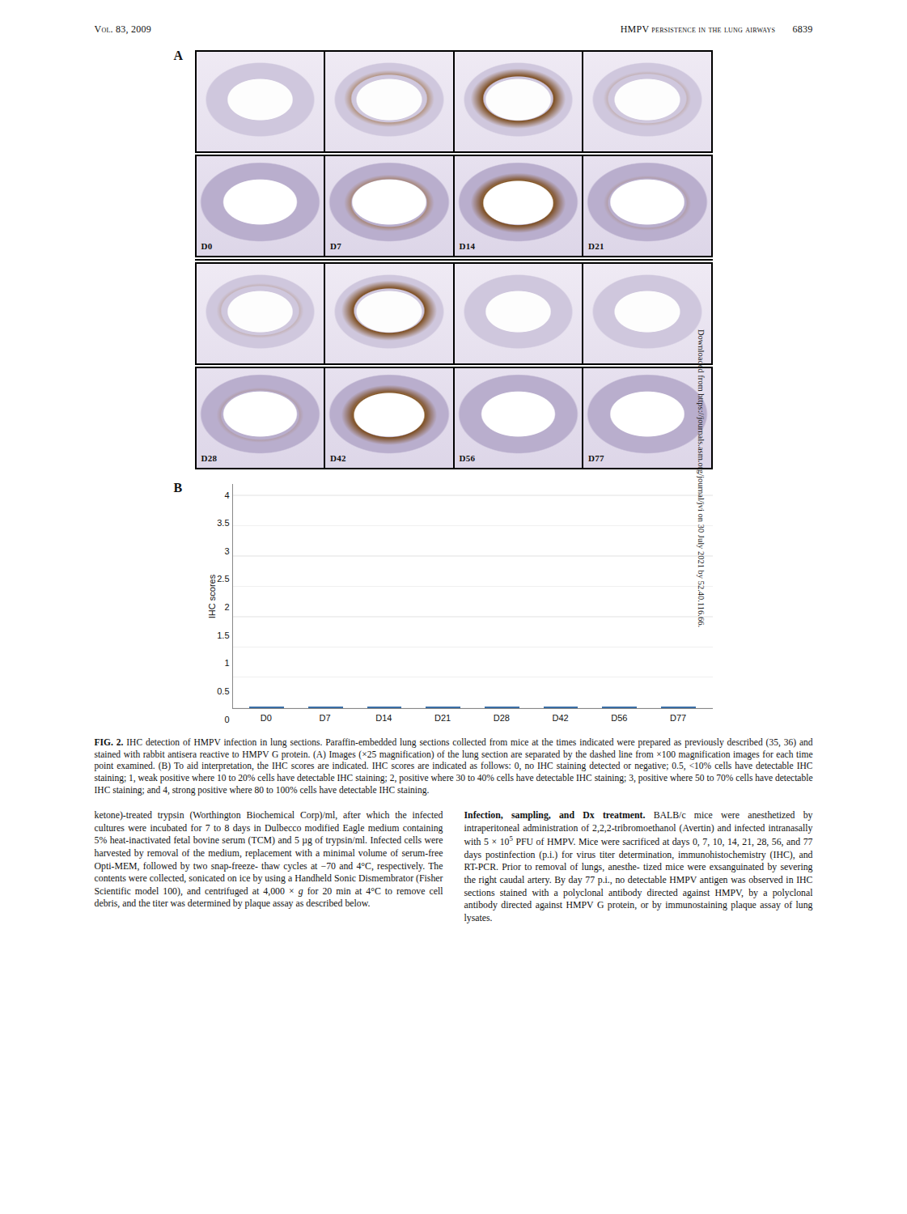Vol. 83, 2009
HMPV persistence in the lung airways 6839
A
D0
D7
D14
D21
D28
D42
D56
D77
B
IHC scores
4 3.5 3 2.5 2 1.5 1 0.5 0
D0
D7
D14
D21
D28
D42
D56
D77
FIG. 2. IHC detection of HMPV infection in lung sections. Paraffin-embedded lung sections collected from mice at the times indicated were prepared as previously described (35, 36) and stained with rabbit antisera reactive to HMPV G protein. (A) Images (×25 magnification) of the lung section are separated by the dashed line from ×100 magnification images for each time point examined. (B) To aid interpretation, the IHC scores are indicated. IHC scores are indicated as follows: 0, no IHC staining detected or negative; 0.5, <10% cells have detectable IHC staining; 1, weak positive where 10 to 20% cells have detectable IHC staining; 2, positive where 30 to 40% cells have detectable IHC staining; 3, positive where 50 to 70% cells have detectable IHC staining; and 4, strong positive where 80 to 100% cells have detectable IHC staining.
ketone)-treated trypsin (Worthington Biochemical Corp)/ml, after which the infected cultures were incubated for 7 to 8 days in Dulbecco modified Eagle medium containing 5% heat-inactivated fetal bovine serum (TCM) and 5 µg of trypsin/ml. Infected cells were harvested by removal of the medium, replacement with a minimal volume of serum-free Opti-MEM, followed by two snap-freeze- thaw cycles at −70 and 4°C, respectively. The contents were collected, sonicated on ice by using a Handheld Sonic Dismembrator (Fisher Scientific model 100), and centrifuged at 4,000 × g for 20 min at 4°C to remove cell debris, and the titer was determined by plaque assay as described below.
Infection, sampling, and Dx treatment. BALB/c mice were anesthetized by intraperitoneal administration of 2,2,2-tribromoethanol (Avertin) and infected intranasally with 5 × 105 PFU of HMPV. Mice were sacrificed at days 0, 7, 10, 14, 21, 28, 56, and 77 days postinfection (p.i.) for virus titer determination, immunohistochemistry (IHC), and RT-PCR. Prior to removal of lungs, anesthe- tized mice were exsanguinated by severing the right caudal artery. By day 77 p.i., no detectable HMPV antigen was observed in IHC sections stained with a polyclonal antibody directed against HMPV, by a polyclonal antibody directed against HMPV G protein, or by immunostaining plaque assay of lung lysates.
Downloaded from https://journals.asm.org/journal/jvi on 30 July 2021 by 52.40.116.66.